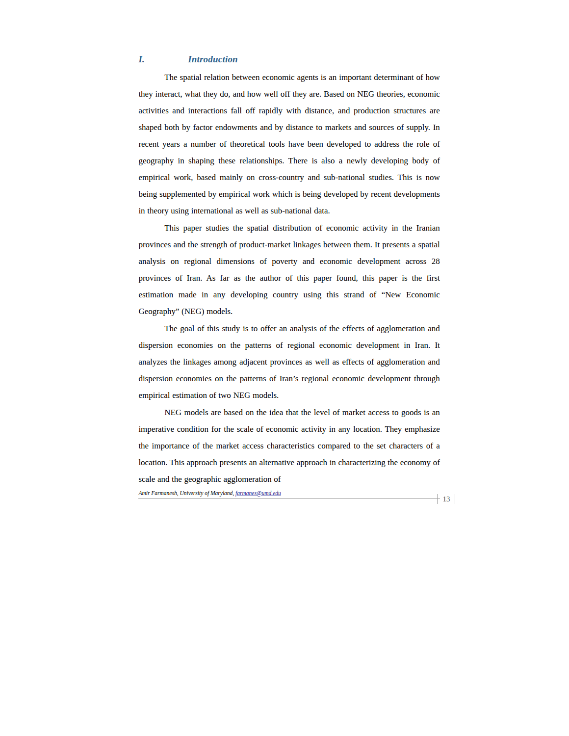I. Introduction
The spatial relation between economic agents is an important determinant of how they interact, what they do, and how well off they are. Based on NEG theories, economic activities and interactions fall off rapidly with distance, and production structures are shaped both by factor endowments and by distance to markets and sources of supply. In recent years a number of theoretical tools have been developed to address the role of geography in shaping these relationships. There is also a newly developing body of empirical work, based mainly on cross-country and sub-national studies. This is now being supplemented by empirical work which is being developed by recent developments in theory using international as well as sub-national data.
This paper studies the spatial distribution of economic activity in the Iranian provinces and the strength of product-market linkages between them. It presents a spatial analysis on regional dimensions of poverty and economic development across 28 provinces of Iran. As far as the author of this paper found, this paper is the first estimation made in any developing country using this strand of “New Economic Geography” (NEG) models.
The goal of this study is to offer an analysis of the effects of agglomeration and dispersion economies on the patterns of regional economic development in Iran. It analyzes the linkages among adjacent provinces as well as effects of agglomeration and dispersion economies on the patterns of Iran’s regional economic development through empirical estimation of two NEG models.
NEG models are based on the idea that the level of market access to goods is an imperative condition for the scale of economic activity in any location. They emphasize the importance of the market access characteristics compared to the set characters of a location. This approach presents an alternative approach in characterizing the economy of scale and the geographic agglomeration of
Amir Farmanesh, University of Maryland, farmanes@umd.edu
13